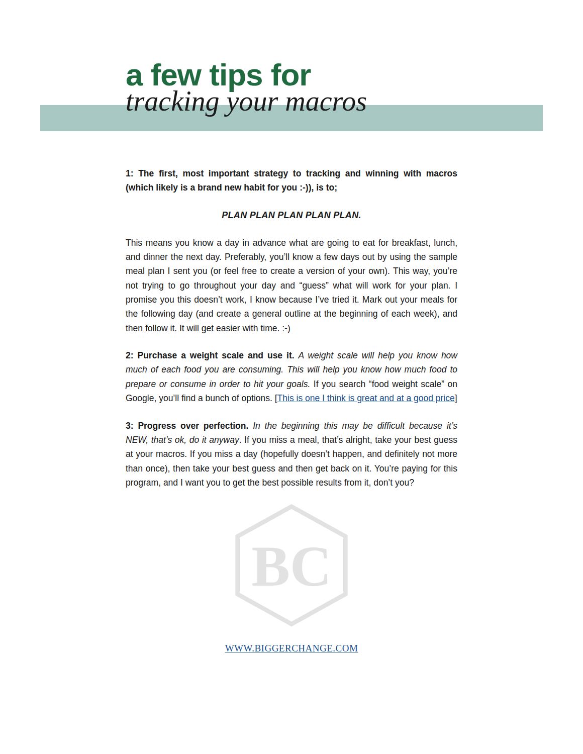a few tips for
tracking your macros
1: The first, most important strategy to tracking and winning with macros (which likely is a brand new habit for you :-)), is to;
PLAN PLAN PLAN PLAN PLAN.
This means you know a day in advance what are going to eat for breakfast, lunch, and dinner the next day. Preferably, you’ll know a few days out by using the sample meal plan I sent you (or feel free to create a version of your own). This way, you’re not trying to go throughout your day and “guess” what will work for your plan. I promise you this doesn’t work, I know because I’ve tried it. Mark out your meals for the following day (and create a general outline at the beginning of each week), and then follow it. It will get easier with time. :-)
2: Purchase a weight scale and use it. A weight scale will help you know how much of each food you are consuming. This will help you know how much food to prepare or consume in order to hit your goals. If you search “food weight scale” on Google, you’ll find a bunch of options. [This is one I think is great and at a good price]
3: Progress over perfection. In the beginning this may be difficult because it’s NEW, that’s ok, do it anyway. If you miss a meal, that’s alright, take your best guess at your macros. If you miss a day (hopefully doesn’t happen, and definitely not more than once), then take your best guess and then get back on it. You’re paying for this program, and I want you to get the best possible results from it, don’t you?
BC
WWW.BIGGERCHANGE.COM